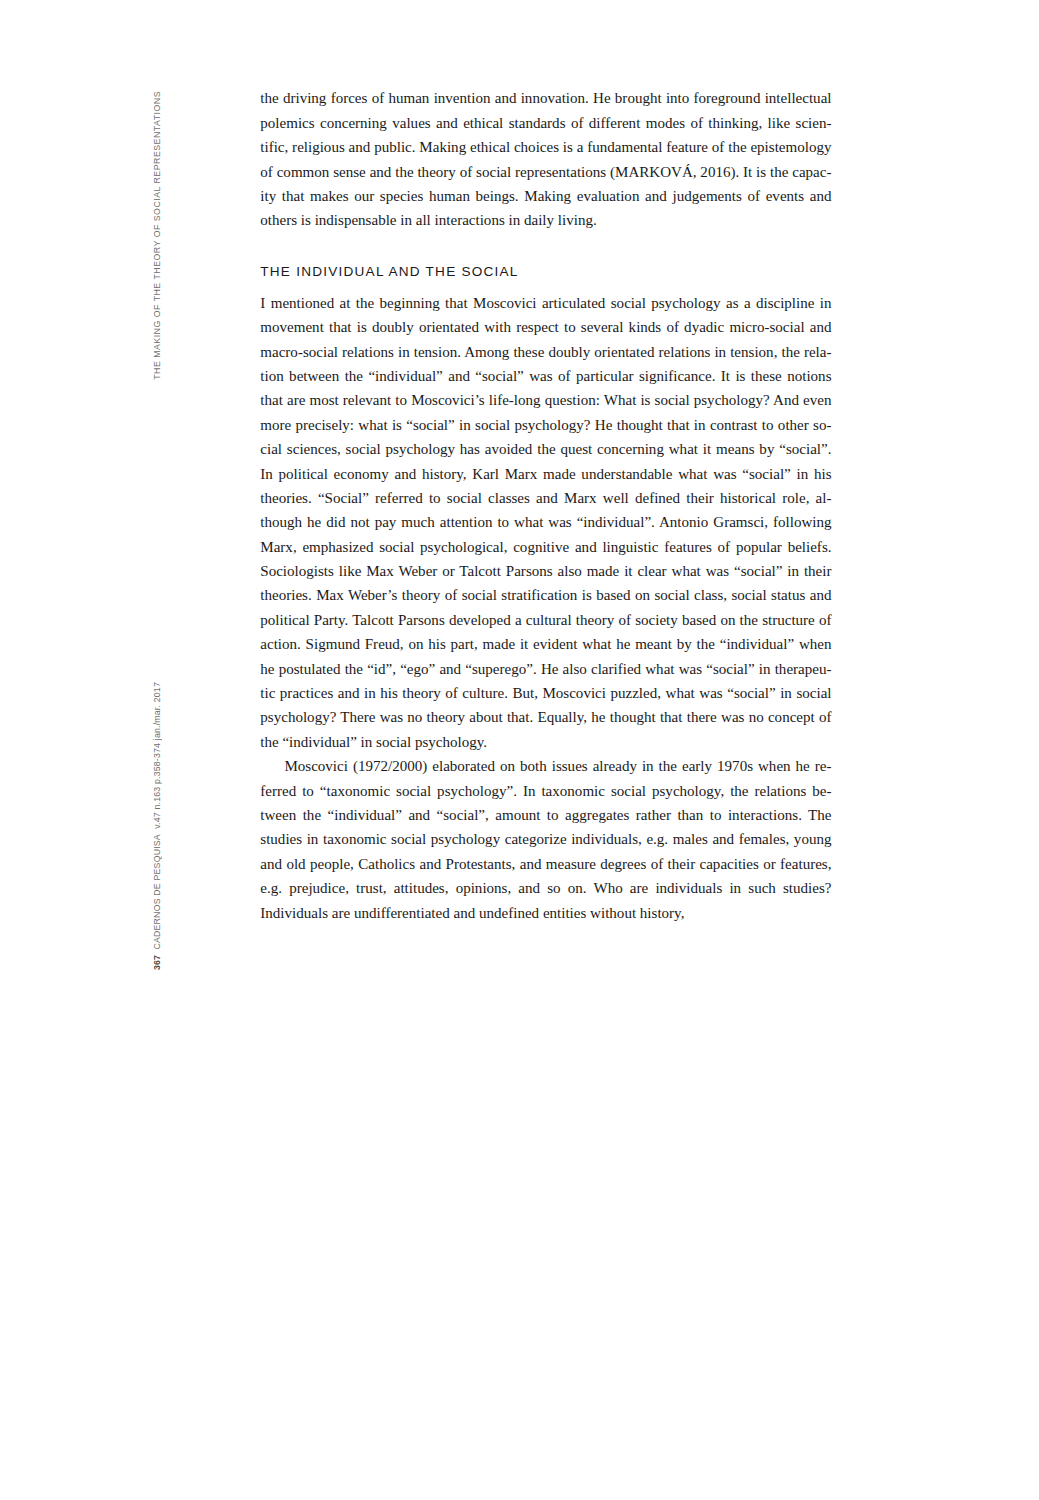The making of the theory of social representations
367 CADERNOS DE PESQUISA v.47 n.163 p.358-374 jan./mar. 2017
the driving forces of human invention and innovation. He brought into foreground intellectual polemics concerning values and ethical standards of different modes of thinking, like scientific, religious and public. Making ethical choices is a fundamental feature of the epistemology of common sense and the theory of social representations (MARKOVÁ, 2016). It is the capacity that makes our species human beings. Making evaluation and judgements of events and others is indispensable in all interactions in daily living.
The individual and the social
I mentioned at the beginning that Moscovici articulated social psychology as a discipline in movement that is doubly orientated with respect to several kinds of dyadic micro-social and macro-social relations in tension. Among these doubly orientated relations in tension, the relation between the “individual” and “social” was of particular significance. It is these notions that are most relevant to Moscovici’s life-long question: What is social psychology? And even more precisely: what is “social” in social psychology? He thought that in contrast to other social sciences, social psychology has avoided the quest concerning what it means by “social”. In political economy and history, Karl Marx made understandable what was “social” in his theories. “Social” referred to social classes and Marx well defined their historical role, although he did not pay much attention to what was “individual”. Antonio Gramsci, following Marx, emphasized social psychological, cognitive and linguistic features of popular beliefs. Sociologists like Max Weber or Talcott Parsons also made it clear what was “social” in their theories. Max Weber’s theory of social stratification is based on social class, social status and political Party. Talcott Parsons developed a cultural theory of society based on the structure of action. Sigmund Freud, on his part, made it evident what he meant by the “individual” when he postulated the “id”, “ego” and “superego”. He also clarified what was “social” in therapeutic practices and in his theory of culture. But, Moscovici puzzled, what was “social” in social psychology? There was no theory about that. Equally, he thought that there was no concept of the “individual” in social psychology.
Moscovici (1972/2000) elaborated on both issues already in the early 1970s when he referred to “taxonomic social psychology”. In taxonomic social psychology, the relations between the “individual” and “social”, amount to aggregates rather than to interactions. The studies in taxonomic social psychology categorize individuals, e.g. males and females, young and old people, Catholics and Protestants, and measure degrees of their capacities or features, e.g. prejudice, trust, attitudes, opinions, and so on. Who are individuals in such studies? Individuals are undifferentiated and undefined entities without history,